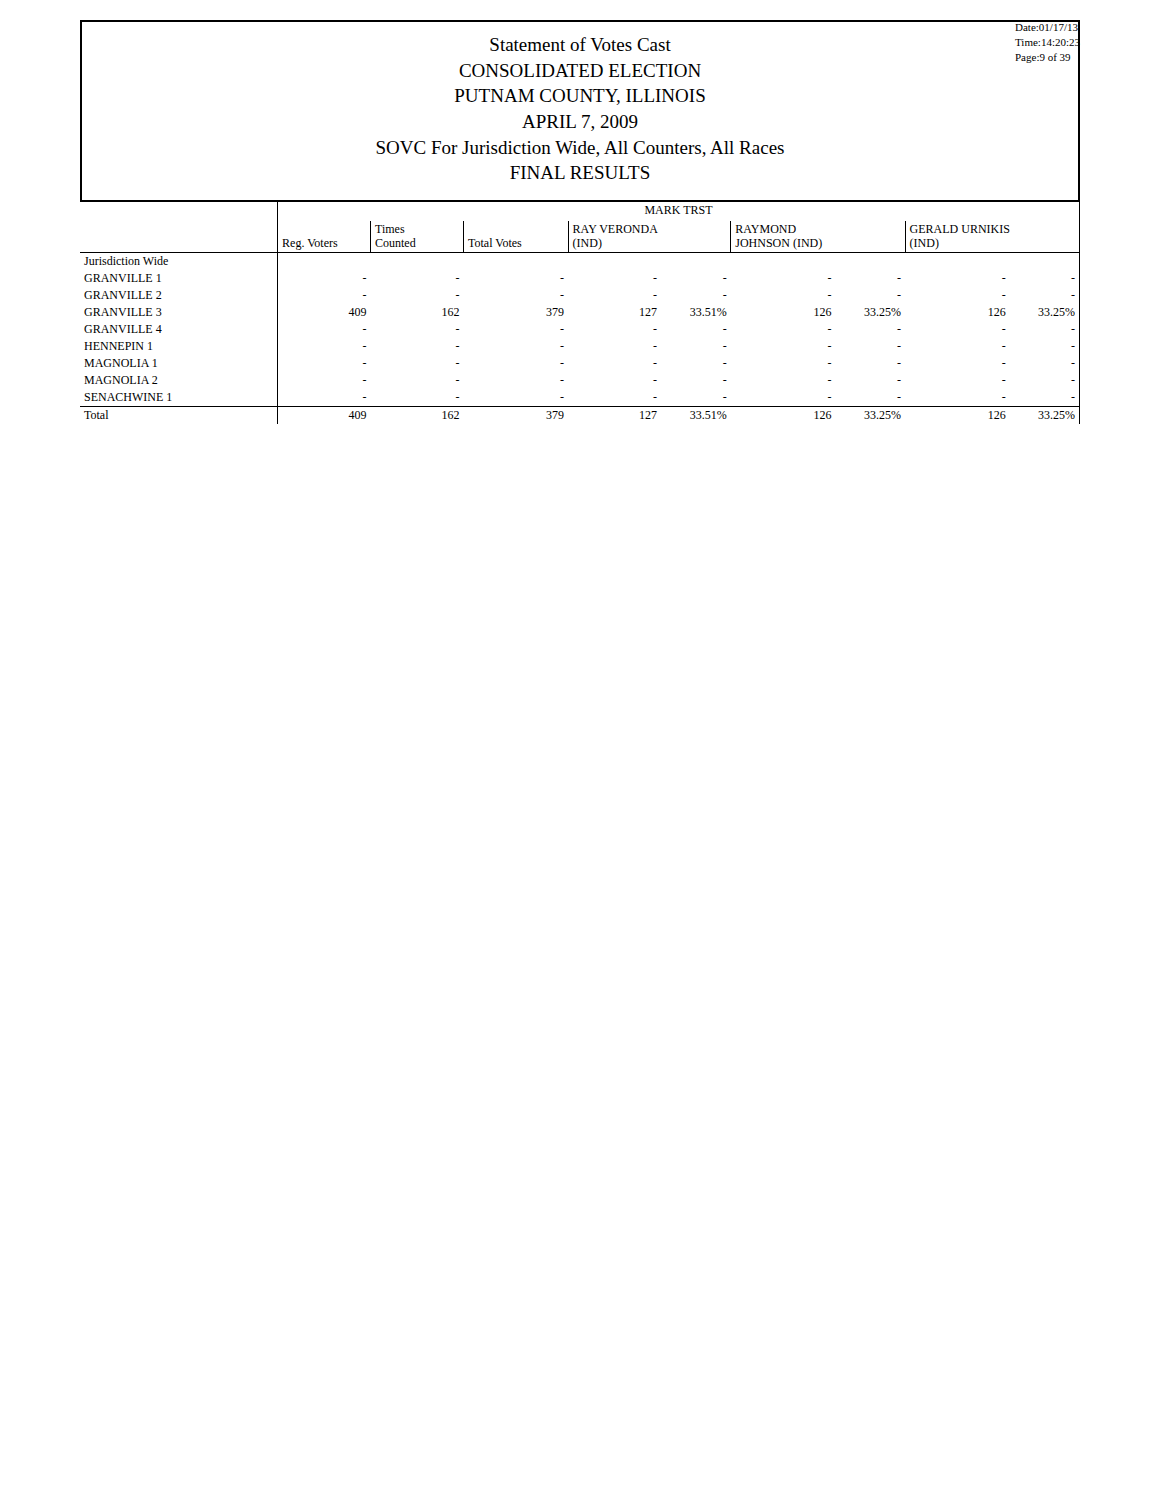Date:01/17/13
Time:14:20:23
Page:9 of 39
Statement of Votes Cast
CONSOLIDATED ELECTION
PUTNAM COUNTY, ILLINOIS
APRIL 7, 2009
SOVC For Jurisdiction Wide, All Counters, All Races
FINAL RESULTS
| | MARK TRST |
| | Reg. Voters | Times Counted | Total Votes | RAY VERONDA (IND) | RAYMOND JOHNSON (IND) | GERALD URNIKIS (IND) |
| Jurisdiction Wide | | | | | | | | | |
| GRANVILLE 1 | - | - | - | - | - | - | - | - | - |
| GRANVILLE 2 | - | - | - | - | - | - | - | - | - |
| GRANVILLE 3 | 409 | 162 | 379 | 127 | 33.51% | 126 | 33.25% | 126 | 33.25% |
| GRANVILLE 4 | - | - | - | - | - | - | - | - | - |
| HENNEPIN 1 | - | - | - | - | - | - | - | - | - |
| MAGNOLIA 1 | - | - | - | - | - | - | - | - | - |
| MAGNOLIA 2 | - | - | - | - | - | - | - | - | - |
| SENACHWINE 1 | - | - | - | - | - | - | - | - | - |
| Total | 409 | 162 | 379 | 127 | 33.51% | 126 | 33.25% | 126 | 33.25% |